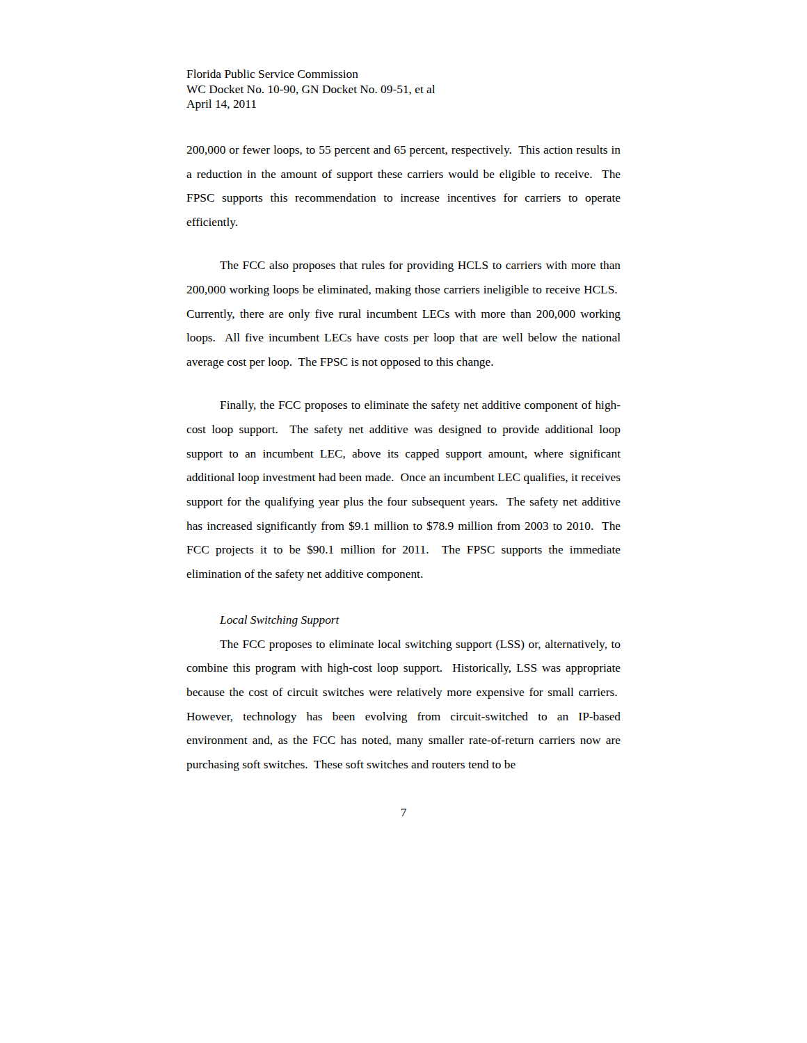Florida Public Service Commission
WC Docket No. 10-90, GN Docket No. 09-51, et al
April 14, 2011
200,000 or fewer loops, to 55 percent and 65 percent, respectively. This action results in a reduction in the amount of support these carriers would be eligible to receive. The FPSC supports this recommendation to increase incentives for carriers to operate efficiently.
The FCC also proposes that rules for providing HCLS to carriers with more than 200,000 working loops be eliminated, making those carriers ineligible to receive HCLS. Currently, there are only five rural incumbent LECs with more than 200,000 working loops. All five incumbent LECs have costs per loop that are well below the national average cost per loop. The FPSC is not opposed to this change.
Finally, the FCC proposes to eliminate the safety net additive component of high-cost loop support. The safety net additive was designed to provide additional loop support to an incumbent LEC, above its capped support amount, where significant additional loop investment had been made. Once an incumbent LEC qualifies, it receives support for the qualifying year plus the four subsequent years. The safety net additive has increased significantly from $9.1 million to $78.9 million from 2003 to 2010. The FCC projects it to be $90.1 million for 2011. The FPSC supports the immediate elimination of the safety net additive component.
Local Switching Support
The FCC proposes to eliminate local switching support (LSS) or, alternatively, to combine this program with high-cost loop support. Historically, LSS was appropriate because the cost of circuit switches were relatively more expensive for small carriers. However, technology has been evolving from circuit-switched to an IP-based environment and, as the FCC has noted, many smaller rate-of-return carriers now are purchasing soft switches. These soft switches and routers tend to be
7